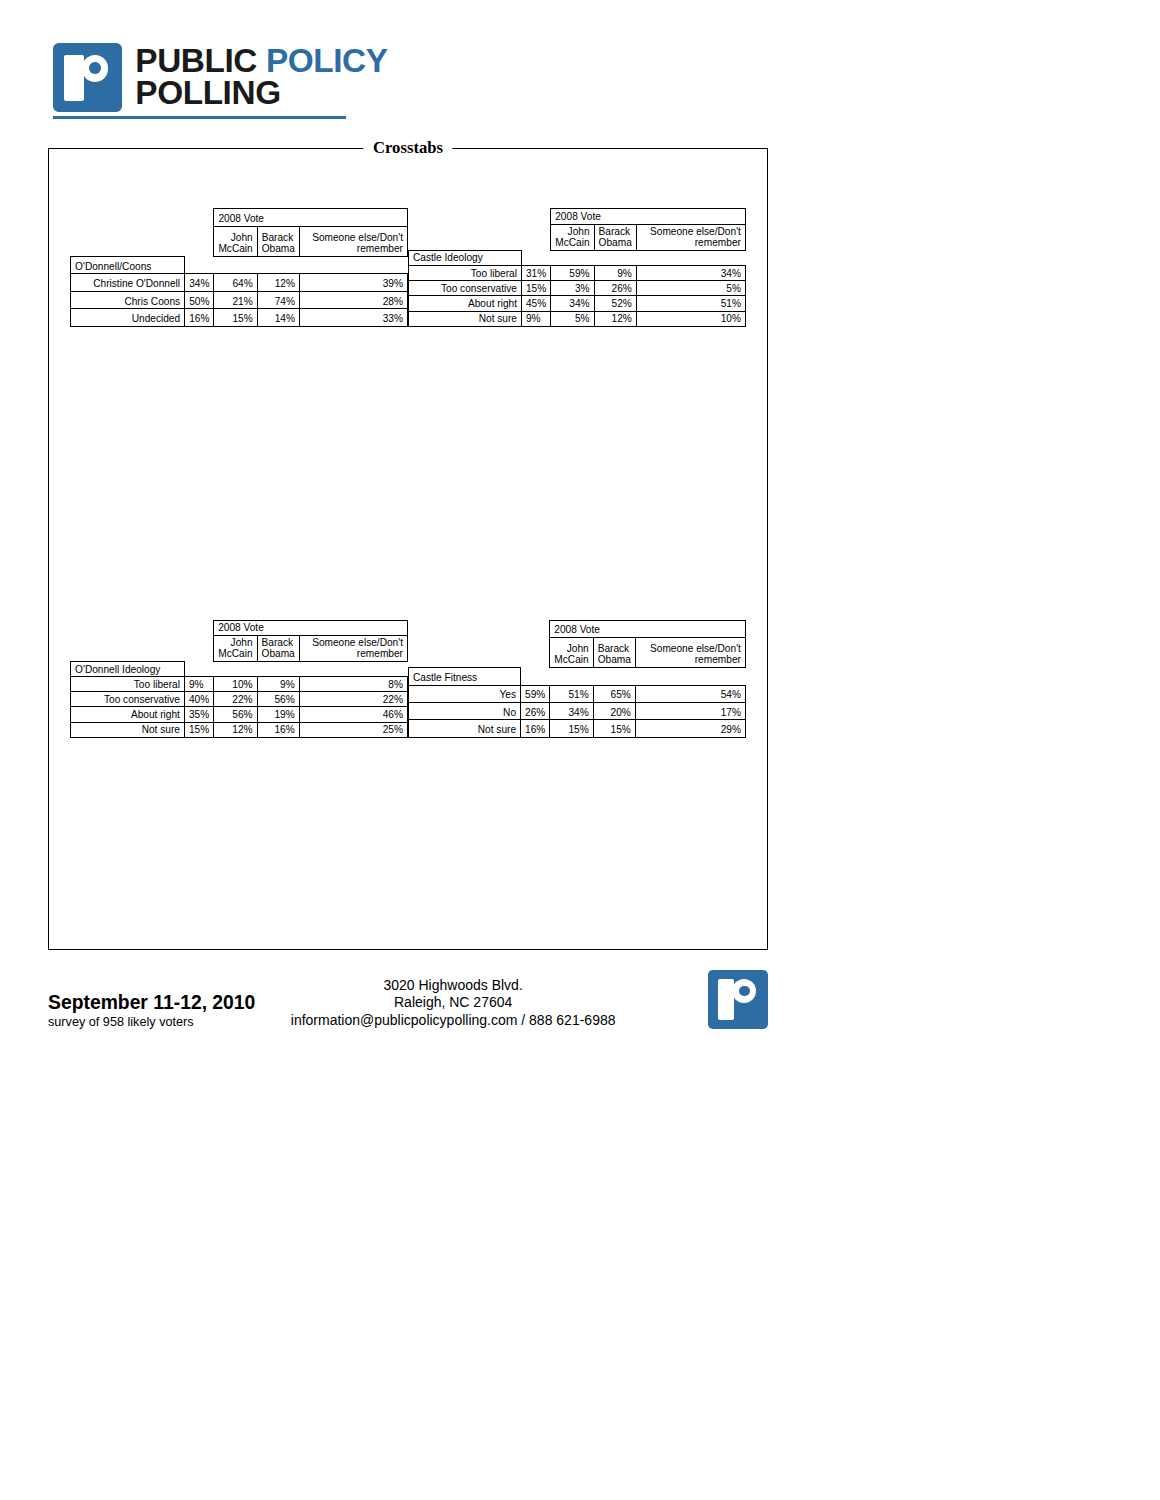PUBLIC POLICY
POLLING
Crosstabs
| | | 2008 Vote |
| | | John McCain | Barack Obama | Someone else/Don't remember |
| O'Donnell/Coons | | | | |
| Christine O'Donnell | 34% | 64% | 12% | 39% |
| Chris Coons | 50% | 21% | 74% | 28% |
| Undecided | 16% | 15% | 14% | 33% |
| | | 2008 Vote |
| | | John McCain | Barack Obama | Someone else/Don't remember |
| Castle Ideology | | | | |
| Too liberal | 31% | 59% | 9% | 34% |
| Too conservative | 15% | 3% | 26% | 5% |
| About right | 45% | 34% | 52% | 51% |
| Not sure | 9% | 5% | 12% | 10% |
| | | 2008 Vote |
| | | John McCain | Barack Obama | Someone else/Don't remember |
| O'Donnell Ideology | | | | |
| Too liberal | 9% | 10% | 9% | 8% |
| Too conservative | 40% | 22% | 56% | 22% |
| About right | 35% | 56% | 19% | 46% |
| Not sure | 15% | 12% | 16% | 25% |
| | | 2008 Vote |
| | | John McCain | Barack Obama | Someone else/Don't remember |
| Castle Fitness | | | | |
| Yes | 59% | 51% | 65% | 54% |
| No | 26% | 34% | 20% | 17% |
| Not sure | 16% | 15% | 15% | 29% |
September 11-12, 2010
survey of 958 likely voters
3020 Highwoods Blvd.
Raleigh, NC 27604
information@publicpolicypolling.com / 888 621-6988